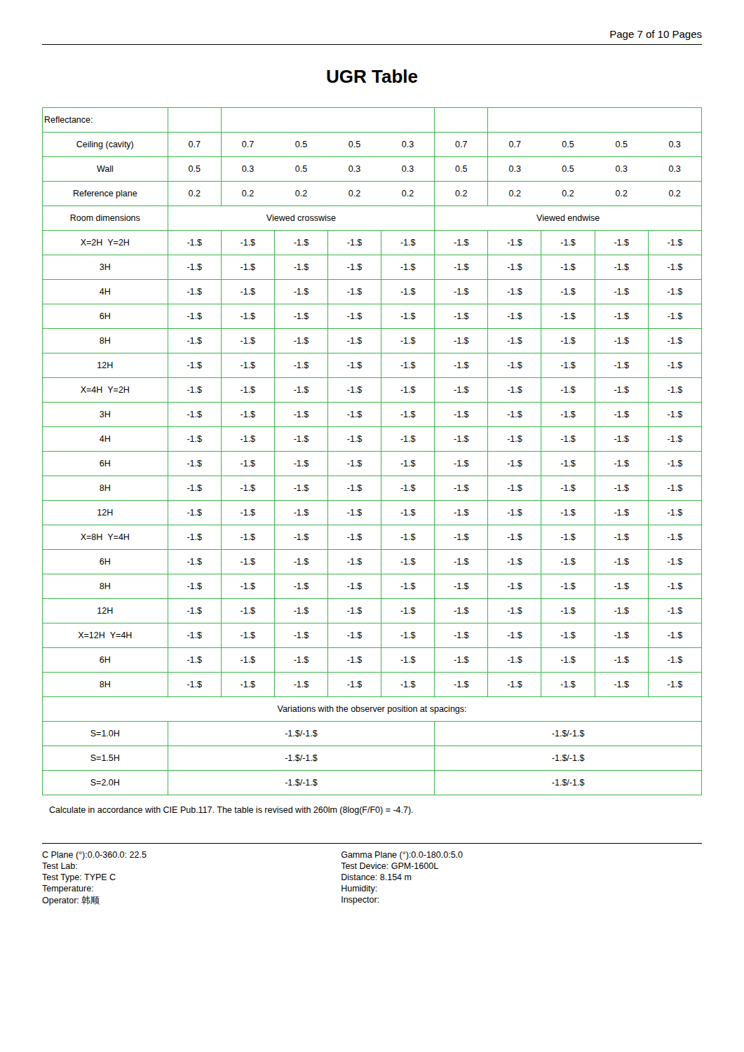Page 7 of 10 Pages
UGR Table
| Reflectance: | | | | | | | | | | |
| Ceiling (cavity) | 0.7 | 0.7 | 0.5 | 0.5 | 0.3 | 0.7 | 0.7 | 0.5 | 0.5 | 0.3 |
| Wall | 0.5 | 0.3 | 0.5 | 0.3 | 0.3 | 0.5 | 0.3 | 0.5 | 0.3 | 0.3 |
| Reference plane | 0.2 | 0.2 | 0.2 | 0.2 | 0.2 | 0.2 | 0.2 | 0.2 | 0.2 | 0.2 |
| Room dimensions | Viewed crosswise | Viewed endwise |
| X=2H Y=2H | -1.$ | -1.$ | -1.$ | -1.$ | -1.$ | -1.$ | -1.$ | -1.$ | -1.$ | -1.$ |
| 3H | -1.$ | -1.$ | -1.$ | -1.$ | -1.$ | -1.$ | -1.$ | -1.$ | -1.$ | -1.$ |
| 4H | -1.$ | -1.$ | -1.$ | -1.$ | -1.$ | -1.$ | -1.$ | -1.$ | -1.$ | -1.$ |
| 6H | -1.$ | -1.$ | -1.$ | -1.$ | -1.$ | -1.$ | -1.$ | -1.$ | -1.$ | -1.$ |
| 8H | -1.$ | -1.$ | -1.$ | -1.$ | -1.$ | -1.$ | -1.$ | -1.$ | -1.$ | -1.$ |
| 12H | -1.$ | -1.$ | -1.$ | -1.$ | -1.$ | -1.$ | -1.$ | -1.$ | -1.$ | -1.$ |
| X=4H Y=2H | -1.$ | -1.$ | -1.$ | -1.$ | -1.$ | -1.$ | -1.$ | -1.$ | -1.$ | -1.$ |
| 3H | -1.$ | -1.$ | -1.$ | -1.$ | -1.$ | -1.$ | -1.$ | -1.$ | -1.$ | -1.$ |
| 4H | -1.$ | -1.$ | -1.$ | -1.$ | -1.$ | -1.$ | -1.$ | -1.$ | -1.$ | -1.$ |
| 6H | -1.$ | -1.$ | -1.$ | -1.$ | -1.$ | -1.$ | -1.$ | -1.$ | -1.$ | -1.$ |
| 8H | -1.$ | -1.$ | -1.$ | -1.$ | -1.$ | -1.$ | -1.$ | -1.$ | -1.$ | -1.$ |
| 12H | -1.$ | -1.$ | -1.$ | -1.$ | -1.$ | -1.$ | -1.$ | -1.$ | -1.$ | -1.$ |
| X=8H Y=4H | -1.$ | -1.$ | -1.$ | -1.$ | -1.$ | -1.$ | -1.$ | -1.$ | -1.$ | -1.$ |
| 6H | -1.$ | -1.$ | -1.$ | -1.$ | -1.$ | -1.$ | -1.$ | -1.$ | -1.$ | -1.$ |
| 8H | -1.$ | -1.$ | -1.$ | -1.$ | -1.$ | -1.$ | -1.$ | -1.$ | -1.$ | -1.$ |
| 12H | -1.$ | -1.$ | -1.$ | -1.$ | -1.$ | -1.$ | -1.$ | -1.$ | -1.$ | -1.$ |
| X=12H Y=4H | -1.$ | -1.$ | -1.$ | -1.$ | -1.$ | -1.$ | -1.$ | -1.$ | -1.$ | -1.$ |
| 6H | -1.$ | -1.$ | -1.$ | -1.$ | -1.$ | -1.$ | -1.$ | -1.$ | -1.$ | -1.$ |
| 8H | -1.$ | -1.$ | -1.$ | -1.$ | -1.$ | -1.$ | -1.$ | -1.$ | -1.$ | -1.$ |
| Variations with the observer position at spacings: |
| S=1.0H | -1.$/-1.$ | -1.$/-1.$ |
| S=1.5H | -1.$/-1.$ | -1.$/-1.$ |
| S=2.0H | -1.$/-1.$ | -1.$/-1.$ |
Calculate in accordance with CIE Pub.117. The table is revised with 260lm (8log(F/F0) = -4.7).
| C Plane (°):0.0-360.0: 22.5 | Gamma Plane (°):0.0-180.0:5.0 |
| Test Lab: | Test Device: GPM-1600L |
| Test Type: TYPE C | Distance: 8.154 m |
| Temperature: | Humidity: |
| Operator: 韩顺 | Inspector: |